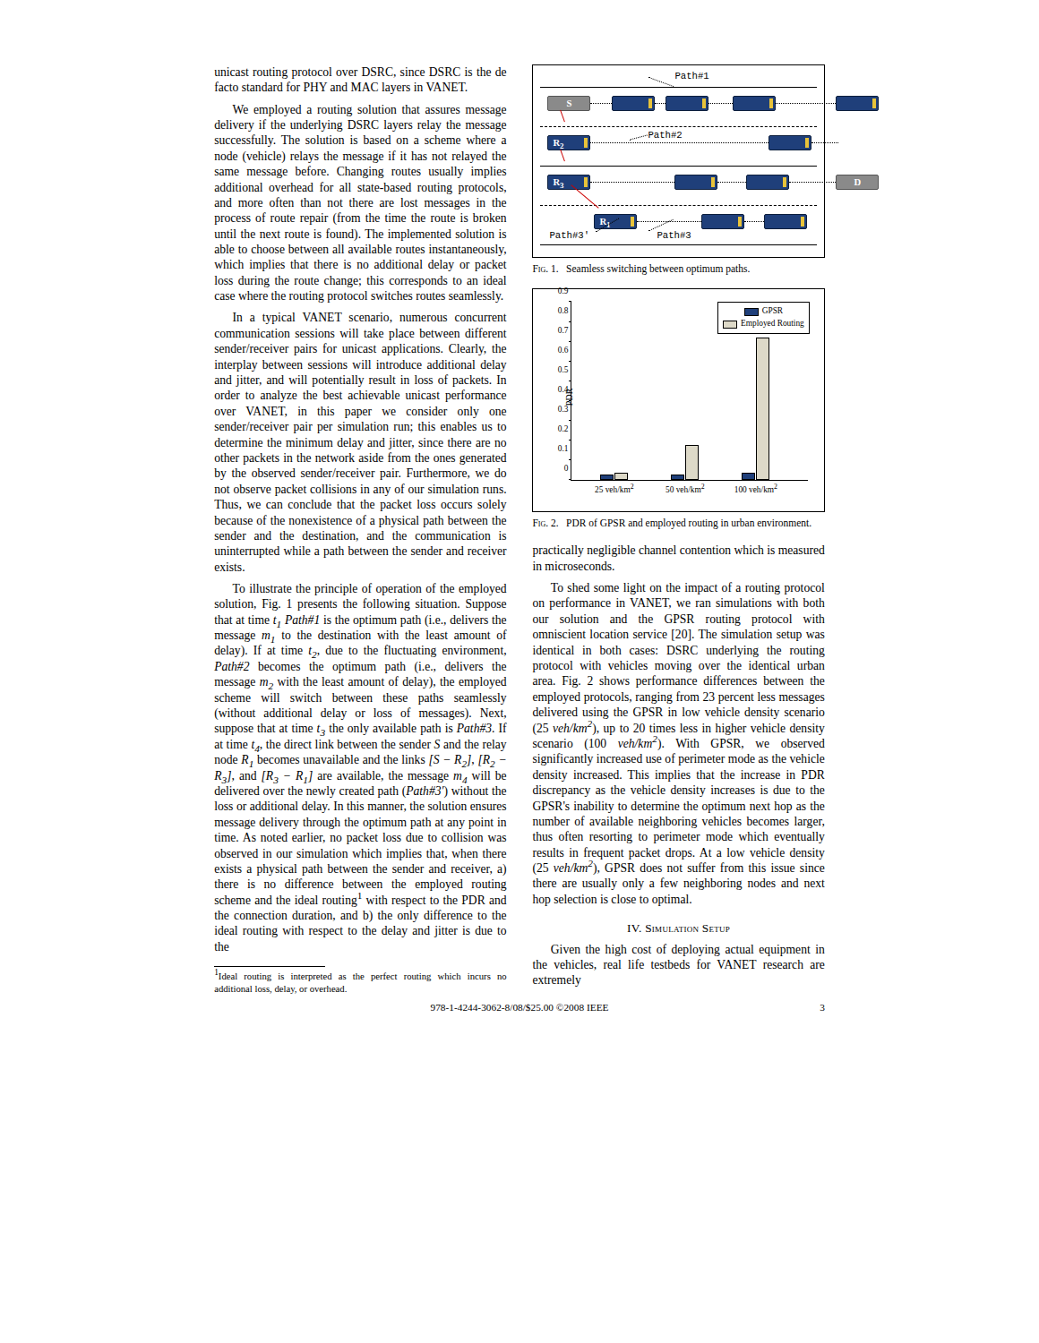unicast routing protocol over DSRC, since DSRC is the de facto standard for PHY and MAC layers in VANET.
We employed a routing solution that assures message delivery if the underlying DSRC layers relay the message successfully. The solution is based on a scheme where a node (vehicle) relays the message if it has not relayed the same message before. Changing routes usually implies additional overhead for all state-based routing protocols, and more often than not there are lost messages in the process of route repair (from the time the route is broken until the next route is found). The implemented solution is able to choose between all available routes instantaneously, which implies that there is no additional delay or packet loss during the route change; this corresponds to an ideal case where the routing protocol switches routes seamlessly.
In a typical VANET scenario, numerous concurrent communication sessions will take place between different sender/receiver pairs for unicast applications. Clearly, the interplay between sessions will introduce additional delay and jitter, and will potentially result in loss of packets. In order to analyze the best achievable unicast performance over VANET, in this paper we consider only one sender/receiver pair per simulation run; this enables us to determine the minimum delay and jitter, since there are no other packets in the network aside from the ones generated by the observed sender/receiver pair. Furthermore, we do not observe packet collisions in any of our simulation runs. Thus, we can conclude that the packet loss occurs solely because of the nonexistence of a physical path between the sender and the destination, and the communication is uninterrupted while a path between the sender and receiver exists.
To illustrate the principle of operation of the employed solution, Fig. 1 presents the following situation. Suppose that at time t1 Path#1 is the optimum path (i.e., delivers the message m1 to the destination with the least amount of delay). If at time t2, due to the fluctuating environment, Path#2 becomes the optimum path (i.e., delivers the message m2 with the least amount of delay), the employed scheme will switch between these paths seamlessly (without additional delay or loss of messages). Next, suppose that at time t3 the only available path is Path#3. If at time t4, the direct link between the sender S and the relay node R1 becomes unavailable and the links [S − R2], [R2 − R3], and [R3 − R1] are available, the message m4 will be delivered over the newly created path (Path#3′) without the loss or additional delay. In this manner, the solution ensures message delivery through the optimum path at any point in time. As noted earlier, no packet loss due to collision was observed in our simulation which implies that, when there exists a physical path between the sender and receiver, a) there is no difference between the employed routing scheme and the ideal routing1 with respect to the PDR and the connection duration, and b) the only difference to the ideal routing with respect to the delay and jitter is due to the
1Ideal routing is interpreted as the perfect routing which incurs no additional loss, delay, or overhead.
Path#1
Path#2
Path#3'
Path#3
S
R2
R3
D
R1
Fig. 1. Seamless switching between optimum paths.
0
0.1
0.2
0.3
0.4
0.5
0.6
0.7
0.8
0.9
PDR
25 veh/km2
50 veh/km2
100 veh/km2
GPSR
Employed Routing
Fig. 2. PDR of GPSR and employed routing in urban environment.
practically negligible channel contention which is measured in microseconds.
To shed some light on the impact of a routing protocol on performance in VANET, we ran simulations with both our solution and the GPSR routing protocol with omniscient location service [20]. The simulation setup was identical in both cases: DSRC underlying the routing protocol with vehicles moving over the identical urban area. Fig. 2 shows performance differences between the employed protocols, ranging from 23 percent less messages delivered using the GPSR in low vehicle density scenario (25 veh/km2), up to 20 times less in higher vehicle density scenario (100 veh/km2). With GPSR, we observed significantly increased use of perimeter mode as the vehicle density increased. This implies that the increase in PDR discrepancy as the vehicle density increases is due to the GPSR's inability to determine the optimum next hop as the number of available neighboring vehicles becomes larger, thus often resorting to perimeter mode which eventually results in frequent packet drops. At a low vehicle density (25 veh/km2), GPSR does not suffer from this issue since there are usually only a few neighboring nodes and next hop selection is close to optimal.
IV. Simulation Setup
Given the high cost of deploying actual equipment in the vehicles, real life testbeds for VANET research are extremely
978-1-4244-3062-8/08/$25.00 ©2008 IEEE 3